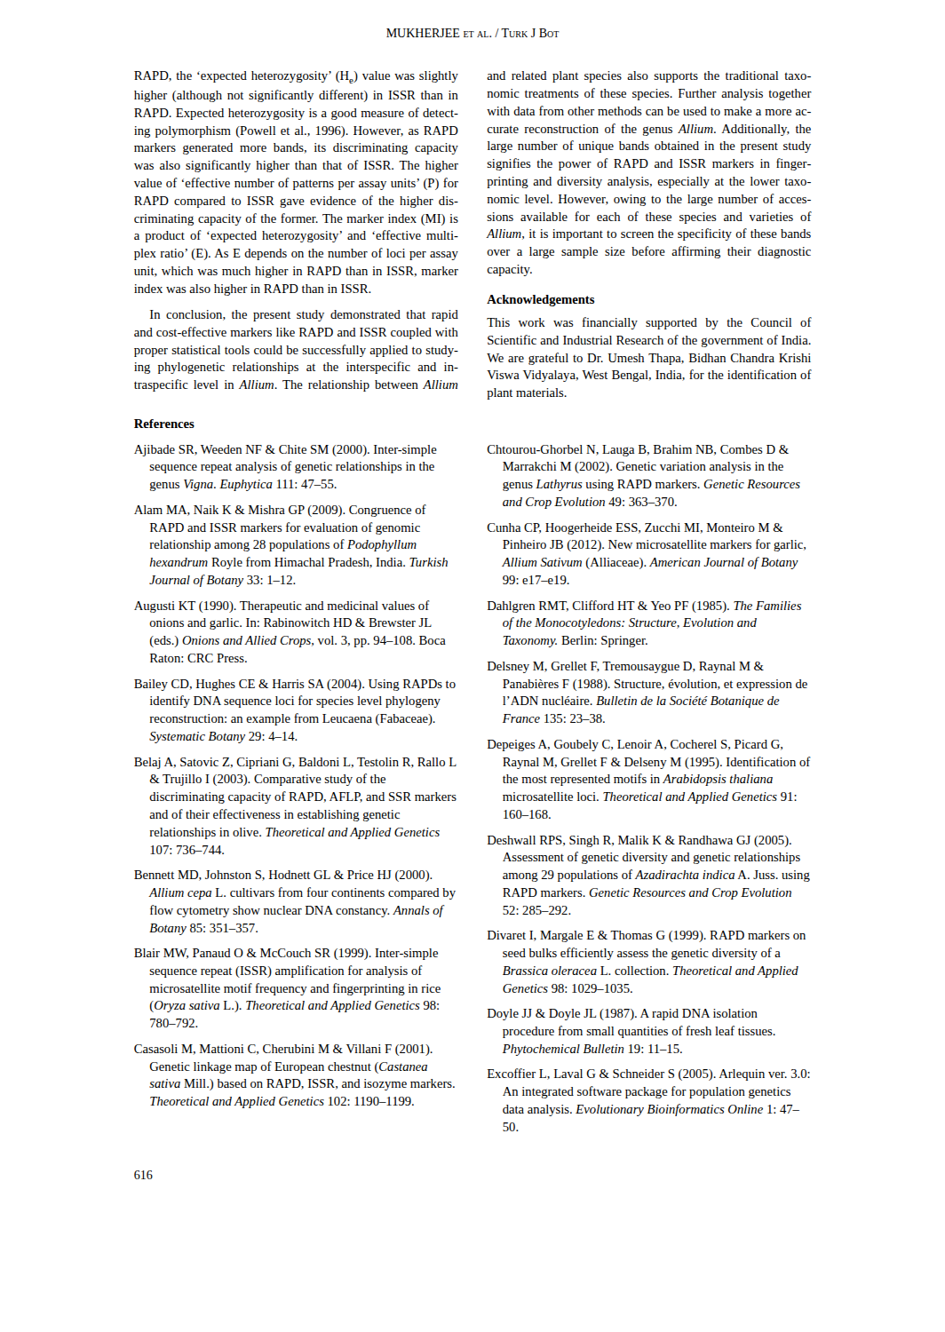MUKHERJEE et al. / Turk J Bot
RAPD, the ‘expected heterozygosity’ (He) value was slightly higher (although not significantly different) in ISSR than in RAPD. Expected heterozygosity is a good measure of detecting polymorphism (Powell et al., 1996). However, as RAPD markers generated more bands, its discriminating capacity was also significantly higher than that of ISSR. The higher value of ‘effective number of patterns per assay units’ (P) for RAPD compared to ISSR gave evidence of the higher discriminating capacity of the former. The marker index (MI) is a product of ‘expected heterozygosity’ and ‘effective multiplex ratio’ (E). As E depends on the number of loci per assay unit, which was much higher in RAPD than in ISSR, marker index was also higher in RAPD than in ISSR.
In conclusion, the present study demonstrated that rapid and cost-effective markers like RAPD and ISSR coupled with proper statistical tools could be successfully applied to studying phylogenetic relationships at the interspecific and intraspecific level in Allium. The relationship between Allium and related plant species also supports the traditional taxonomic treatments of these species. Further analysis together with data from other methods can be used to make a more accurate reconstruction of the genus Allium. Additionally, the large number of unique bands obtained in the present study signifies the power of RAPD and ISSR markers in fingerprinting and diversity analysis, especially at the lower taxonomic level. However, owing to the large number of accessions available for each of these species and varieties of Allium, it is important to screen the specificity of these bands over a large sample size before affirming their diagnostic capacity.
Acknowledgements
This work was financially supported by the Council of Scientific and Industrial Research of the government of India. We are grateful to Dr. Umesh Thapa, Bidhan Chandra Krishi Viswa Vidyalaya, West Bengal, India, for the identification of plant materials.
References
Ajibade SR, Weeden NF & Chite SM (2000). Inter-simple sequence repeat analysis of genetic relationships in the genus Vigna. Euphytica 111: 47–55.
Alam MA, Naik K & Mishra GP (2009). Congruence of RAPD and ISSR markers for evaluation of genomic relationship among 28 populations of Podophyllum hexandrum Royle from Himachal Pradesh, India. Turkish Journal of Botany 33: 1–12.
Augusti KT (1990). Therapeutic and medicinal values of onions and garlic. In: Rabinowitch HD & Brewster JL (eds.) Onions and Allied Crops, vol. 3, pp. 94–108. Boca Raton: CRC Press.
Bailey CD, Hughes CE & Harris SA (2004). Using RAPDs to identify DNA sequence loci for species level phylogeny reconstruction: an example from Leucaena (Fabaceae). Systematic Botany 29: 4–14.
Belaj A, Satovic Z, Cipriani G, Baldoni L, Testolin R, Rallo L & Trujillo I (2003). Comparative study of the discriminating capacity of RAPD, AFLP, and SSR markers and of their effectiveness in establishing genetic relationships in olive. Theoretical and Applied Genetics 107: 736–744.
Bennett MD, Johnston S, Hodnett GL & Price HJ (2000). Allium cepa L. cultivars from four continents compared by flow cytometry show nuclear DNA constancy. Annals of Botany 85: 351–357.
Blair MW, Panaud O & McCouch SR (1999). Inter-simple sequence repeat (ISSR) amplification for analysis of microsatellite motif frequency and fingerprinting in rice (Oryza sativa L.). Theoretical and Applied Genetics 98: 780–792.
Casasoli M, Mattioni C, Cherubini M & Villani F (2001). Genetic linkage map of European chestnut (Castanea sativa Mill.) based on RAPD, ISSR, and isozyme markers. Theoretical and Applied Genetics 102: 1190–1199.
Chtourou-Ghorbel N, Lauga B, Brahim NB, Combes D & Marrakchi M (2002). Genetic variation analysis in the genus Lathyrus using RAPD markers. Genetic Resources and Crop Evolution 49: 363–370.
Cunha CP, Hoogerheide ESS, Zucchi MI, Monteiro M & Pinheiro JB (2012). New microsatellite markers for garlic, Allium Sativum (Alliaceae). American Journal of Botany 99: e17–e19.
Dahlgren RMT, Clifford HT & Yeo PF (1985). The Families of the Monocotyledons: Structure, Evolution and Taxonomy. Berlin: Springer.
Delsney M, Grellet F, Tremousaygue D, Raynal M & Panabières F (1988). Structure, évolution, et expression de l’ADN nucléaire. Bulletin de la Société Botanique de France 135: 23–38.
Depeiges A, Goubely C, Lenoir A, Cocherel S, Picard G, Raynal M, Grellet F & Delseny M (1995). Identification of the most represented motifs in Arabidopsis thaliana microsatellite loci. Theoretical and Applied Genetics 91: 160–168.
Deshwall RPS, Singh R, Malik K & Randhawa GJ (2005). Assessment of genetic diversity and genetic relationships among 29 populations of Azadirachta indica A. Juss. using RAPD markers. Genetic Resources and Crop Evolution 52: 285–292.
Divaret I, Margale E & Thomas G (1999). RAPD markers on seed bulks efficiently assess the genetic diversity of a Brassica oleracea L. collection. Theoretical and Applied Genetics 98: 1029–1035.
Doyle JJ & Doyle JL (1987). A rapid DNA isolation procedure from small quantities of fresh leaf tissues. Phytochemical Bulletin 19: 11–15.
Excoffier L, Laval G & Schneider S (2005). Arlequin ver. 3.0: An integrated software package for population genetics data analysis. Evolutionary Bioinformatics Online 1: 47–50.
616